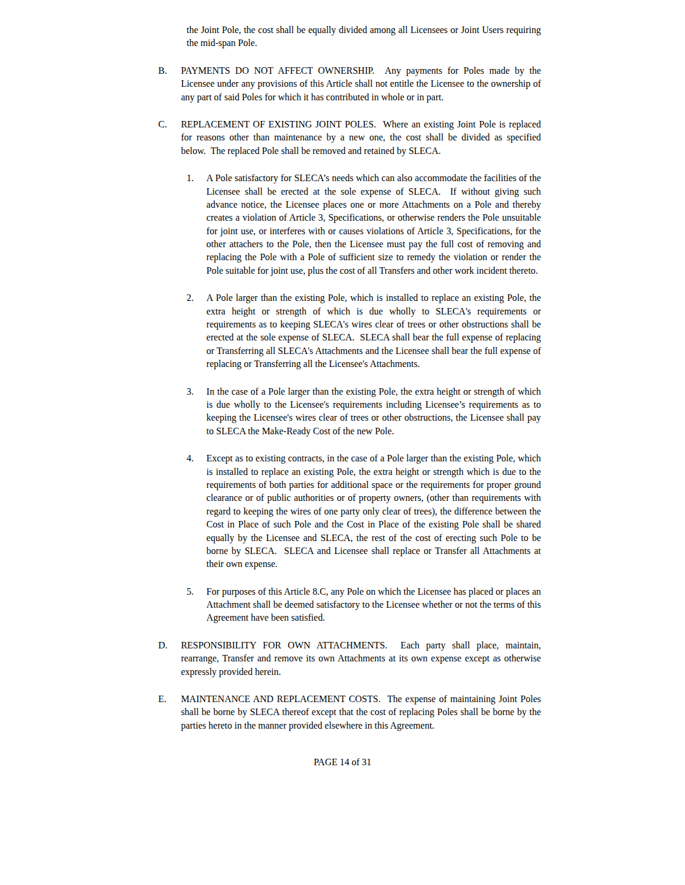the Joint Pole, the cost shall be equally divided among all Licensees or Joint Users requiring the mid-span Pole.
B.
Payments Do Not Affect Ownership. Any payments for Poles made by the Licensee under any provisions of this Article shall not entitle the Licensee to the ownership of any part of said Poles for which it has contributed in whole or in part.
C.
Replacement of Existing Joint Poles. Where an existing Joint Pole is replaced for reasons other than maintenance by a new one, the cost shall be divided as specified below. The replaced Pole shall be removed and retained by SLECA.
1.
A Pole satisfactory for SLECA’s needs which can also accommodate the facilities of the Licensee shall be erected at the sole expense of SLECA. If without giving such advance notice, the Licensee places one or more Attachments on a Pole and thereby creates a violation of Article 3, Specifications, or otherwise renders the Pole unsuitable for joint use, or interferes with or causes violations of Article 3, Specifications, for the other attachers to the Pole, then the Licensee must pay the full cost of removing and replacing the Pole with a Pole of sufficient size to remedy the violation or render the Pole suitable for joint use, plus the cost of all Transfers and other work incident thereto.
2.
A Pole larger than the existing Pole, which is installed to replace an existing Pole, the extra height or strength of which is due wholly to SLECA's requirements or requirements as to keeping SLECA's wires clear of trees or other obstructions shall be erected at the sole expense of SLECA. SLECA shall bear the full expense of replacing or Transferring all SLECA's Attachments and the Licensee shall bear the full expense of replacing or Transferring all the Licensee's Attachments.
3.
In the case of a Pole larger than the existing Pole, the extra height or strength of which is due wholly to the Licensee's requirements including Licensee’s requirements as to keeping the Licensee's wires clear of trees or other obstructions, the Licensee shall pay to SLECA the Make-Ready Cost of the new Pole.
4.
Except as to existing contracts, in the case of a Pole larger than the existing Pole, which is installed to replace an existing Pole, the extra height or strength which is due to the requirements of both parties for additional space or the requirements for proper ground clearance or of public authorities or of property owners, (other than requirements with regard to keeping the wires of one party only clear of trees), the difference between the Cost in Place of such Pole and the Cost in Place of the existing Pole shall be shared equally by the Licensee and SLECA, the rest of the cost of erecting such Pole to be borne by SLECA. SLECA and Licensee shall replace or Transfer all Attachments at their own expense.
5.
For purposes of this Article 8.C, any Pole on which the Licensee has placed or places an Attachment shall be deemed satisfactory to the Licensee whether or not the terms of this Agreement have been satisfied.
D.
Responsibility for Own Attachments. Each party shall place, maintain, rearrange, Transfer and remove its own Attachments at its own expense except as otherwise expressly provided herein.
E.
Maintenance and Replacement Costs. The expense of maintaining Joint Poles shall be borne by SLECA thereof except that the cost of replacing Poles shall be borne by the parties hereto in the manner provided elsewhere in this Agreement.
PAGE 14 of 31